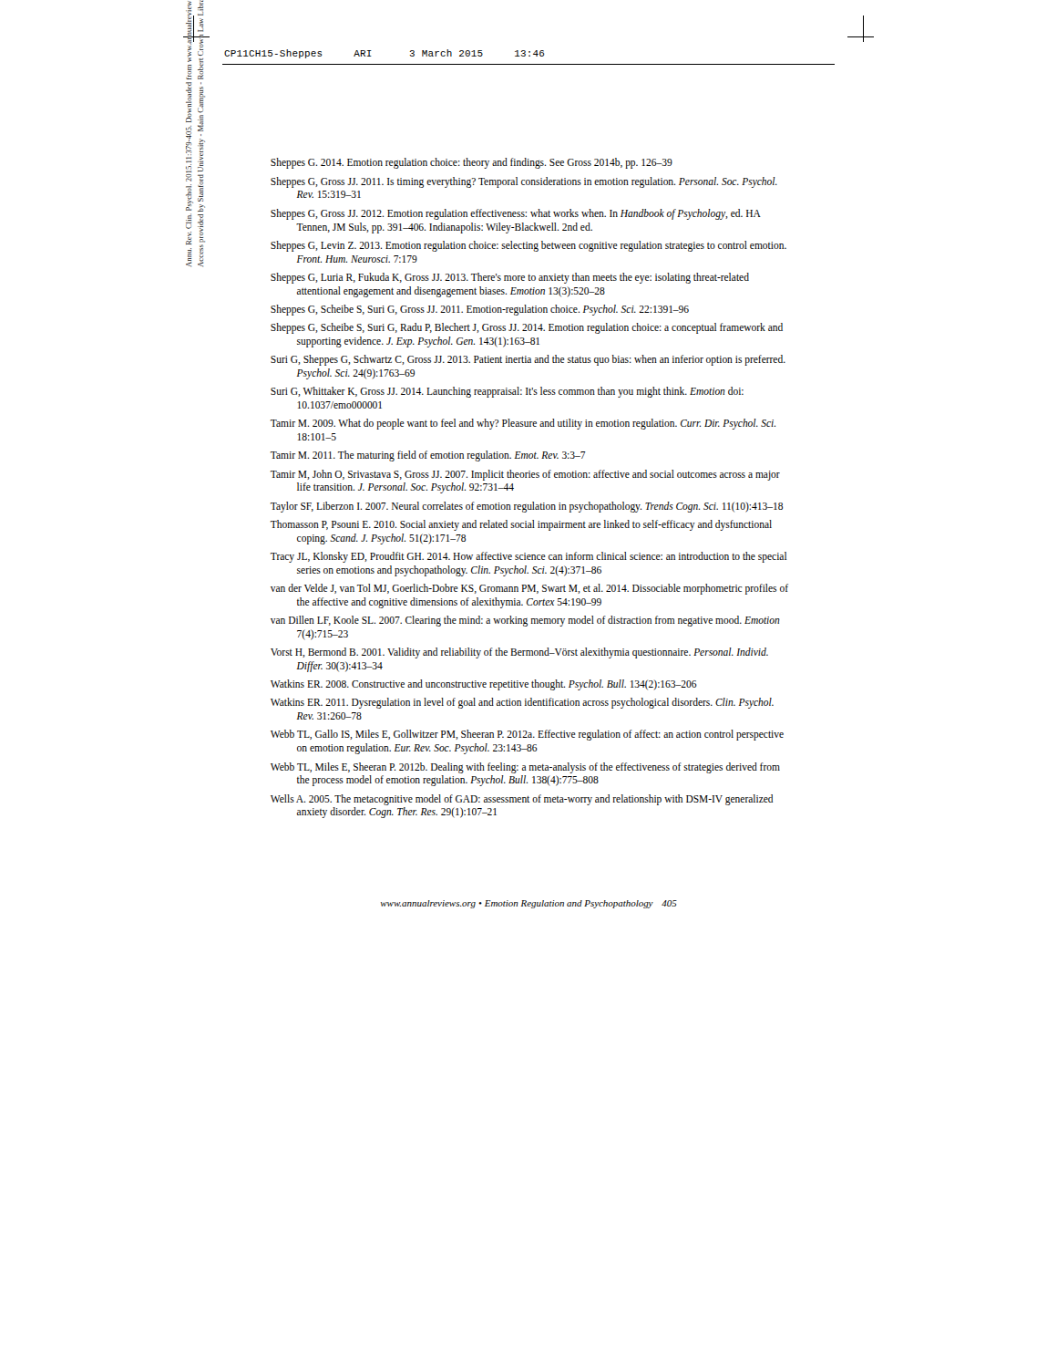CP11CH15-Sheppes ARI 3 March 2015 13:46
Annu. Rev. Clin. Psychol. 2015.11:379-405. Downloaded from www.annualreviews.org Access provided by Stanford University - Main Campus - Robert Crown Law Library on 10/04/16. For personal use only.
Sheppes G. 2014. Emotion regulation choice: theory and findings. See Gross 2014b, pp. 126–39
Sheppes G, Gross JJ. 2011. Is timing everything? Temporal considerations in emotion regulation. Personal. Soc. Psychol. Rev. 15:319–31
Sheppes G, Gross JJ. 2012. Emotion regulation effectiveness: what works when. In Handbook of Psychology, ed. HA Tennen, JM Suls, pp. 391–406. Indianapolis: Wiley-Blackwell. 2nd ed.
Sheppes G, Levin Z. 2013. Emotion regulation choice: selecting between cognitive regulation strategies to control emotion. Front. Hum. Neurosci. 7:179
Sheppes G, Luria R, Fukuda K, Gross JJ. 2013. There's more to anxiety than meets the eye: isolating threat-related attentional engagement and disengagement biases. Emotion 13(3):520–28
Sheppes G, Scheibe S, Suri G, Gross JJ. 2011. Emotion-regulation choice. Psychol. Sci. 22:1391–96
Sheppes G, Scheibe S, Suri G, Radu P, Blechert J, Gross JJ. 2014. Emotion regulation choice: a conceptual framework and supporting evidence. J. Exp. Psychol. Gen. 143(1):163–81
Suri G, Sheppes G, Schwartz C, Gross JJ. 2013. Patient inertia and the status quo bias: when an inferior option is preferred. Psychol. Sci. 24(9):1763–69
Suri G, Whittaker K, Gross JJ. 2014. Launching reappraisal: It's less common than you might think. Emotion doi: 10.1037/emo000001
Tamir M. 2009. What do people want to feel and why? Pleasure and utility in emotion regulation. Curr. Dir. Psychol. Sci. 18:101–5
Tamir M. 2011. The maturing field of emotion regulation. Emot. Rev. 3:3–7
Tamir M, John O, Srivastava S, Gross JJ. 2007. Implicit theories of emotion: affective and social outcomes across a major life transition. J. Personal. Soc. Psychol. 92:731–44
Taylor SF, Liberzon I. 2007. Neural correlates of emotion regulation in psychopathology. Trends Cogn. Sci. 11(10):413–18
Thomasson P, Psouni E. 2010. Social anxiety and related social impairment are linked to self-efficacy and dysfunctional coping. Scand. J. Psychol. 51(2):171–78
Tracy JL, Klonsky ED, Proudfit GH. 2014. How affective science can inform clinical science: an introduction to the special series on emotions and psychopathology. Clin. Psychol. Sci. 2(4):371–86
van der Velde J, van Tol MJ, Goerlich-Dobre KS, Gromann PM, Swart M, et al. 2014. Dissociable morphometric profiles of the affective and cognitive dimensions of alexithymia. Cortex 54:190–99
van Dillen LF, Koole SL. 2007. Clearing the mind: a working memory model of distraction from negative mood. Emotion 7(4):715–23
Vorst H, Bermond B. 2001. Validity and reliability of the Bermond–Vörst alexithymia questionnaire. Personal. Individ. Differ. 30(3):413–34
Watkins ER. 2008. Constructive and unconstructive repetitive thought. Psychol. Bull. 134(2):163–206
Watkins ER. 2011. Dysregulation in level of goal and action identification across psychological disorders. Clin. Psychol. Rev. 31:260–78
Webb TL, Gallo IS, Miles E, Gollwitzer PM, Sheeran P. 2012a. Effective regulation of affect: an action control perspective on emotion regulation. Eur. Rev. Soc. Psychol. 23:143–86
Webb TL, Miles E, Sheeran P. 2012b. Dealing with feeling: a meta-analysis of the effectiveness of strategies derived from the process model of emotion regulation. Psychol. Bull. 138(4):775–808
Wells A. 2005. The metacognitive model of GAD: assessment of meta-worry and relationship with DSM-IV generalized anxiety disorder. Cogn. Ther. Res. 29(1):107–21
www.annualreviews.org•Emotion Regulation and Psychopathology 405